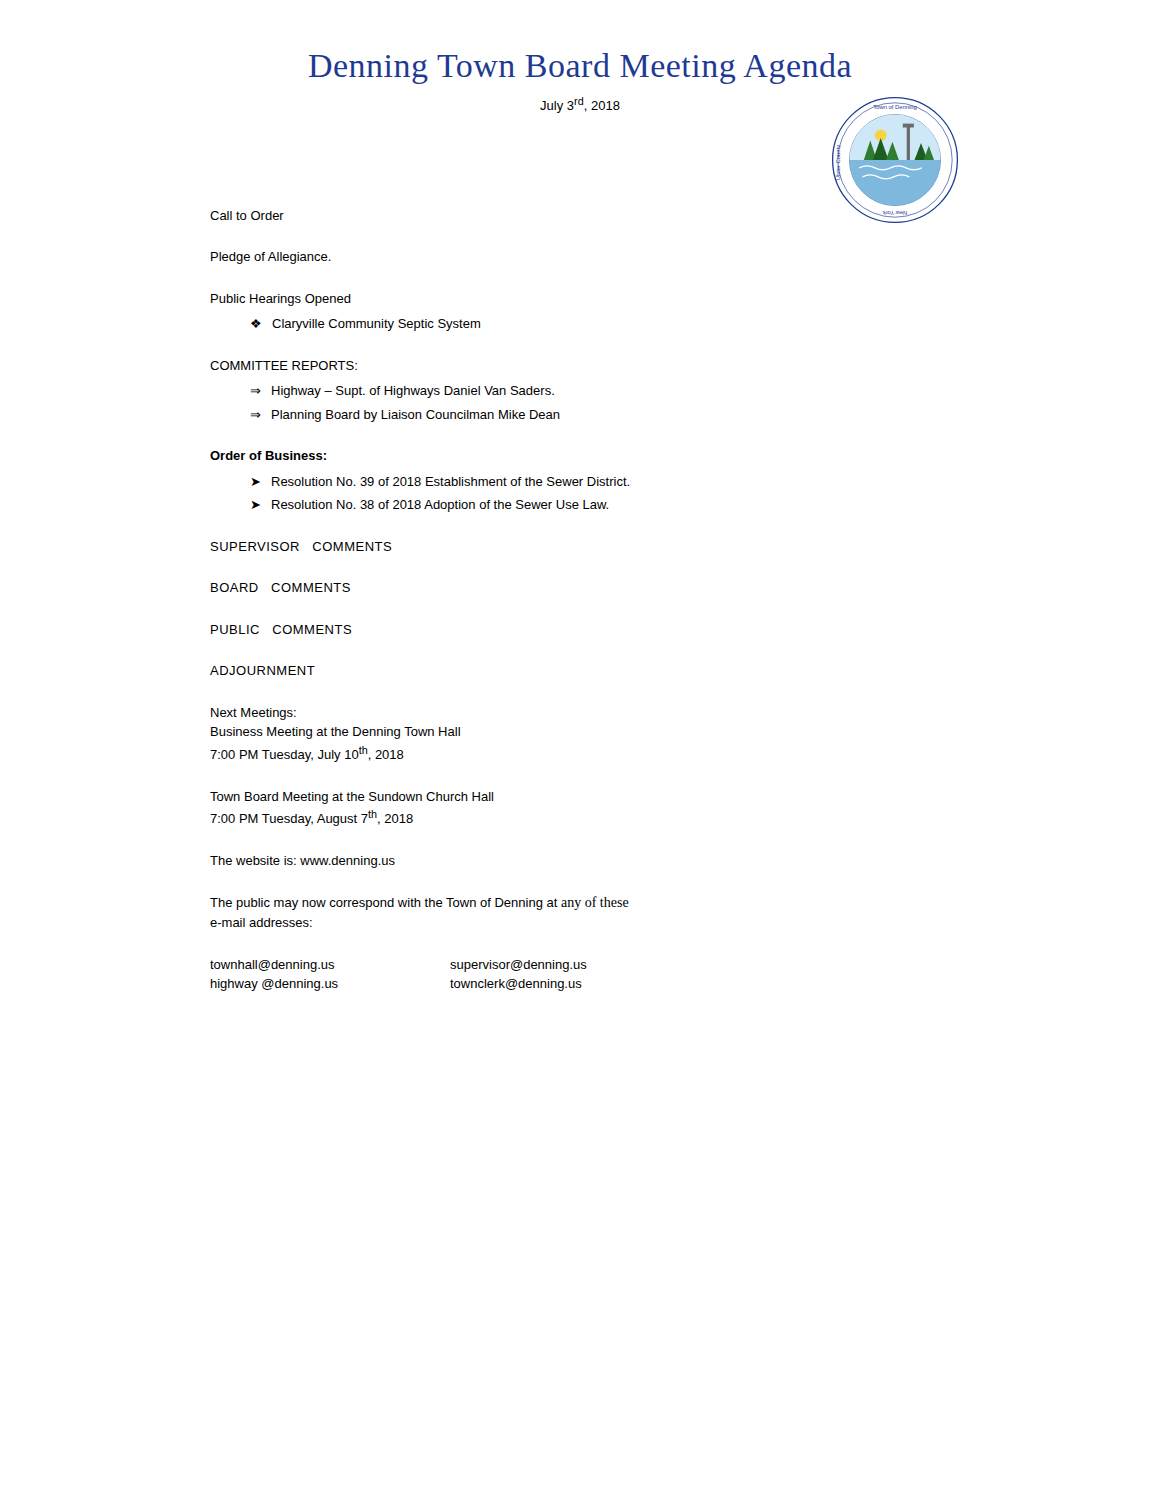Denning Town Board Meeting Agenda
July 3rd, 2018
Town of Denning New York Ulster County
Call to Order
Pledge of Allegiance.
Public Hearings Opened
Claryville Community Septic System
COMMITTEE REPORTS:
Highway – Supt. of Highways Daniel Van Saders.
Planning Board by Liaison Councilman Mike Dean
Order of Business:
Resolution No. 39 of 2018 Establishment of the Sewer District.
Resolution No. 38 of 2018 Adoption of the Sewer Use Law.
SUPERVISOR COMMENTS
BOARD COMMENTS
PUBLIC COMMENTS
ADJOURNMENT
Next Meetings:
Business Meeting at the Denning Town Hall
7:00 PM Tuesday, July 10th, 2018
Town Board Meeting at the Sundown Church Hall
7:00 PM Tuesday, August 7th, 2018
The website is: www.denning.us
The public may now correspond with the Town of Denning at any of these
e-mail addresses:
townhall@denning.us
supervisor@denning.us
highway @denning.us
townclerk@denning.us